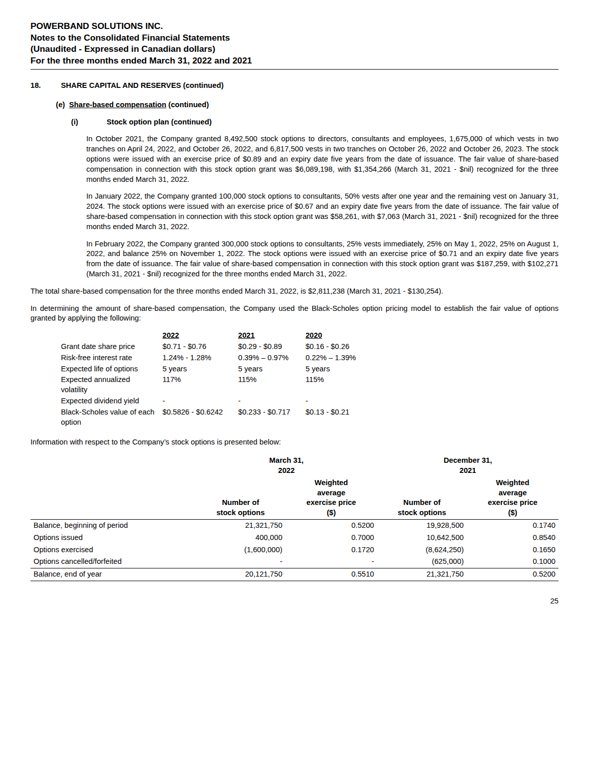POWERBAND SOLUTIONS INC.
Notes to the Consolidated Financial Statements
(Unaudited - Expressed in Canadian dollars)
For the three months ended March 31, 2022 and 2021
18. SHARE CAPITAL AND RESERVES (continued)
(e) Share-based compensation (continued)
(i) Stock option plan (continued)
In October 2021, the Company granted 8,492,500 stock options to directors, consultants and employees, 1,675,000 of which vests in two tranches on April 24, 2022, and October 26, 2022, and 6,817,500 vests in two tranches on October 26, 2022 and October 26, 2023. The stock options were issued with an exercise price of $0.89 and an expiry date five years from the date of issuance. The fair value of share-based compensation in connection with this stock option grant was $6,089,198, with $1,354,266 (March 31, 2021 - $nil) recognized for the three months ended March 31, 2022.
In January 2022, the Company granted 100,000 stock options to consultants, 50% vests after one year and the remaining vest on January 31, 2024. The stock options were issued with an exercise price of $0.67 and an expiry date five years from the date of issuance. The fair value of share-based compensation in connection with this stock option grant was $58,261, with $7,063 (March 31, 2021 - $nil) recognized for the three months ended March 31, 2022.
In February 2022, the Company granted 300,000 stock options to consultants, 25% vests immediately, 25% on May 1, 2022, 25% on August 1, 2022, and balance 25% on November 1, 2022. The stock options were issued with an exercise price of $0.71 and an expiry date five years from the date of issuance. The fair value of share-based compensation in connection with this stock option grant was $187,259, with $102,271 (March 31, 2021 - $nil) recognized for the three months ended March 31, 2022.
The total share-based compensation for the three months ended March 31, 2022, is $2,811,238 (March 31, 2021 - $130,254).
In determining the amount of share-based compensation, the Company used the Black-Scholes option pricing model to establish the fair value of options granted by applying the following:
| | 2022 | 2021 | 2020 |
| --- | --- | --- | --- |
| Grant date share price | $0.71 - $0.76 | $0.29 - $0.89 | $0.16 - $0.26 |
| Risk-free interest rate | 1.24% - 1.28% | 0.39% – 0.97% | 0.22% – 1.39% |
| Expected life of options | 5 years | 5 years | 5 years |
| Expected annualized volatility | 117% | 115% | 115% |
| Expected dividend yield | - | - | - |
| Black-Scholes value of each option | $0.5826 - $0.6242 | $0.233 - $0.717 | $0.13 - $0.21 |
Information with respect to the Company’s stock options is presented below:
| | March 31, 2022 | December 31, 2021 |
| --- | --- | --- |
| | Number of stock options | Weighted average exercise price ($) | Number of stock options | Weighted average exercise price ($) |
| Balance, beginning of period | 21,321,750 | 0.5200 | 19,928,500 | 0.1740 |
| Options issued | 400,000 | 0.7000 | 10,642,500 | 0.8540 |
| Options exercised | (1,600,000) | 0.1720 | (8,624,250) | 0.1650 |
| Options cancelled/forfeited | - | - | (625,000) | 0.1000 |
| Balance, end of year | 20,121,750 | 0.5510 | 21,321,750 | 0.5200 |
25